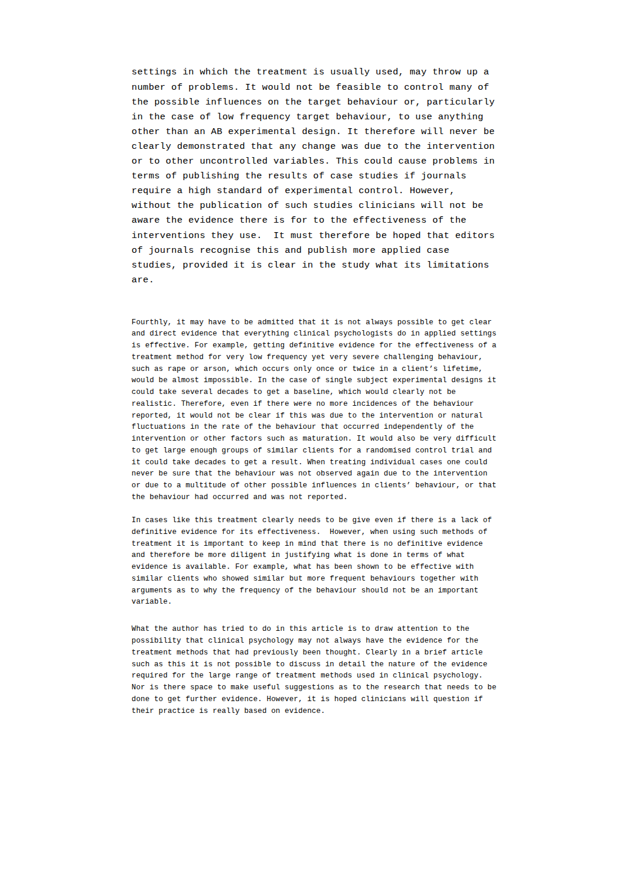settings in which the treatment is usually used, may throw up a number of problems. It would not be feasible to control many of the possible influences on the target behaviour or, particularly in the case of low frequency target behaviour, to use anything other than an AB experimental design. It therefore will never be clearly demonstrated that any change was due to the intervention or to other uncontrolled variables. This could cause problems in terms of publishing the results of case studies if journals require a high standard of experimental control. However, without the publication of such studies clinicians will not be aware the evidence there is for to the effectiveness of the interventions they use. It must therefore be hoped that editors of journals recognise this and publish more applied case studies, provided it is clear in the study what its limitations are.
Fourthly, it may have to be admitted that it is not always possible to get clear and direct evidence that everything clinical psychologists do in applied settings is effective. For example, getting definitive evidence for the effectiveness of a treatment method for very low frequency yet very severe challenging behaviour, such as rape or arson, which occurs only once or twice in a client’s lifetime, would be almost impossible. In the case of single subject experimental designs it could take several decades to get a baseline, which would clearly not be realistic. Therefore, even if there were no more incidences of the behaviour reported, it would not be clear if this was due to the intervention or natural fluctuations in the rate of the behaviour that occurred independently of the intervention or other factors such as maturation. It would also be very difficult to get large enough groups of similar clients for a randomised control trial and it could take decades to get a result. When treating individual cases one could never be sure that the behaviour was not observed again due to the intervention or due to a multitude of other possible influences in clients’ behaviour, or that the behaviour had occurred and was not reported.
In cases like this treatment clearly needs to be give even if there is a lack of definitive evidence for its effectiveness. However, when using such methods of treatment it is important to keep in mind that there is no definitive evidence and therefore be more diligent in justifying what is done in terms of what evidence is available. For example, what has been shown to be effective with similar clients who showed similar but more frequent behaviours together with arguments as to why the frequency of the behaviour should not be an important variable.
What the author has tried to do in this article is to draw attention to the possibility that clinical psychology may not always have the evidence for the treatment methods that had previously been thought. Clearly in a brief article such as this it is not possible to discuss in detail the nature of the evidence required for the large range of treatment methods used in clinical psychology. Nor is there space to make useful suggestions as to the research that needs to be done to get further evidence. However, it is hoped clinicians will question if their practice is really based on evidence.